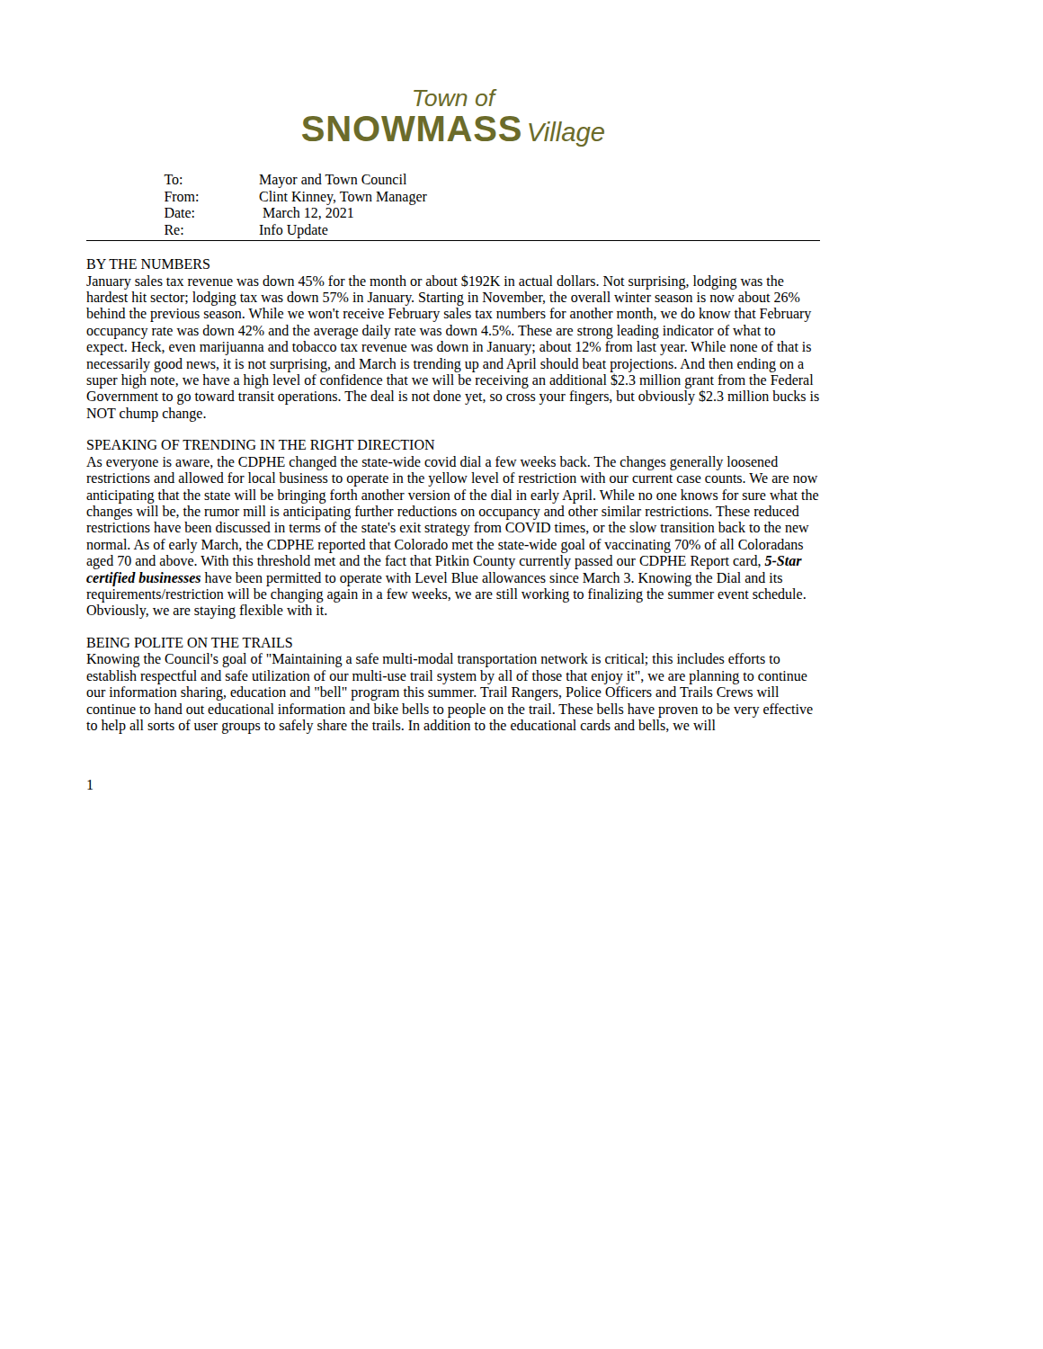Town of
SNOWMASS Village
| To: | Mayor and Town Council |
| From: | Clint Kinney, Town Manager |
| Date: | March 12, 2021 |
| Re: | Info Update |
By the Numbers
January sales tax revenue was down 45% for the month or about $192K in actual dollars. Not surprising, lodging was the hardest hit sector; lodging tax was down 57% in January. Starting in November, the overall winter season is now about 26% behind the previous season. While we won't receive February sales tax numbers for another month, we do know that February occupancy rate was down 42% and the average daily rate was down 4.5%. These are strong leading indicator of what to expect. Heck, even marijuanna and tobacco tax revenue was down in January; about 12% from last year. While none of that is necessarily good news, it is not surprising, and March is trending up and April should beat projections. And then ending on a super high note, we have a high level of confidence that we will be receiving an additional $2.3 million grant from the Federal Government to go toward transit operations. The deal is not done yet, so cross your fingers, but obviously $2.3 million bucks is NOT chump change.
Speaking of Trending in the Right Direction
As everyone is aware, the CDPHE changed the state-wide covid dial a few weeks back. The changes generally loosened restrictions and allowed for local business to operate in the yellow level of restriction with our current case counts. We are now anticipating that the state will be bringing forth another version of the dial in early April. While no one knows for sure what the changes will be, the rumor mill is anticipating further reductions on occupancy and other similar restrictions. These reduced restrictions have been discussed in terms of the state's exit strategy from COVID times, or the slow transition back to the new normal. As of early March, the CDPHE reported that Colorado met the state-wide goal of vaccinating 70% of all Coloradans aged 70 and above. With this threshold met and the fact that Pitkin County currently passed our CDPHE Report card, 5-Star certified businesses have been permitted to operate with Level Blue allowances since March 3. Knowing the Dial and its requirements/restriction will be changing again in a few weeks, we are still working to finalizing the summer event schedule. Obviously, we are staying flexible with it.
Being Polite on the Trails
Knowing the Council's goal of "Maintaining a safe multi-modal transportation network is critical; this includes efforts to establish respectful and safe utilization of our multi-use trail system by all of those that enjoy it", we are planning to continue our information sharing, education and "bell" program this summer. Trail Rangers, Police Officers and Trails Crews will continue to hand out educational information and bike bells to people on the trail. These bells have proven to be very effective to help all sorts of user groups to safely share the trails. In addition to the educational cards and bells, we will
1